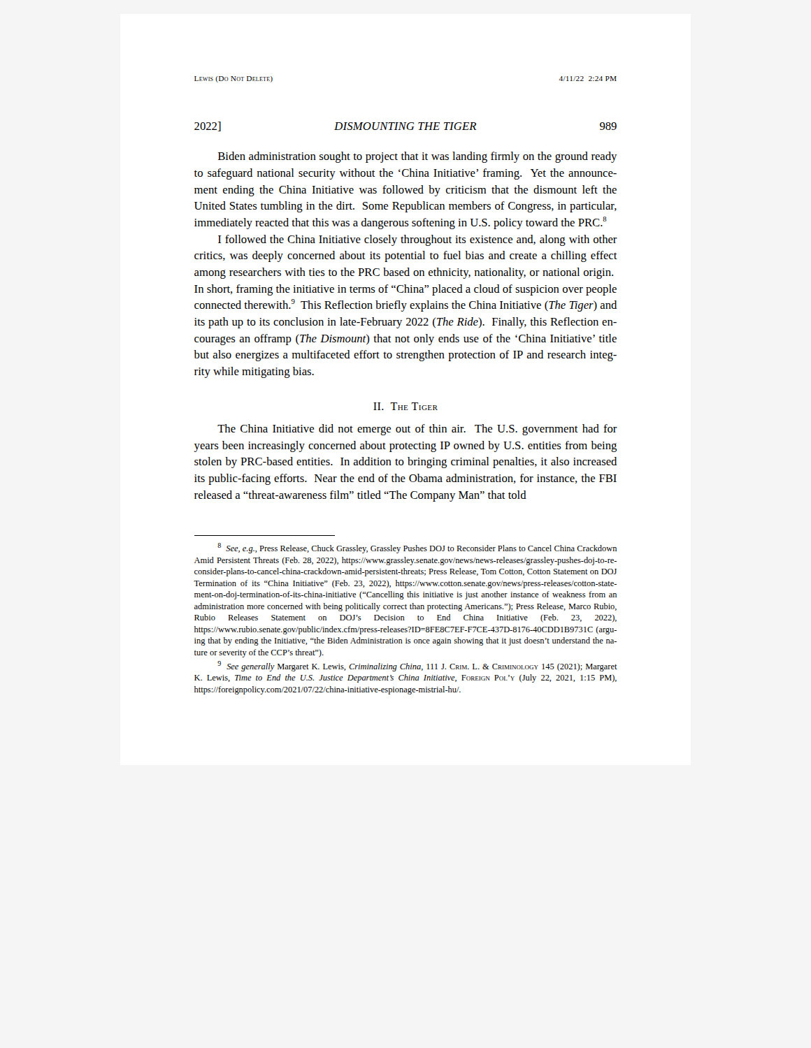Lewis (Do Not Delete) 4/11/22 2:24 PM
2022] DISMOUNTING THE TIGER 989
Biden administration sought to project that it was landing firmly on the ground ready to safeguard national security without the ‘China Initiative’ framing. Yet the announcement ending the China Initiative was followed by criticism that the dismount left the United States tumbling in the dirt. Some Republican members of Congress, in particular, immediately reacted that this was a dangerous softening in U.S. policy toward the PRC.8
I followed the China Initiative closely throughout its existence and, along with other critics, was deeply concerned about its potential to fuel bias and create a chilling effect among researchers with ties to the PRC based on ethnicity, nationality, or national origin. In short, framing the initiative in terms of “China” placed a cloud of suspicion over people connected therewith.9 This Reflection briefly explains the China Initiative (The Tiger) and its path up to its conclusion in late-February 2022 (The Ride). Finally, this Reflection encourages an offramp (The Dismount) that not only ends use of the ‘China Initiative’ title but also energizes a multifaceted effort to strengthen protection of IP and research integrity while mitigating bias.
II. The Tiger
The China Initiative did not emerge out of thin air. The U.S. government had for years been increasingly concerned about protecting IP owned by U.S. entities from being stolen by PRC-based entities. In addition to bringing criminal penalties, it also increased its public-facing efforts. Near the end of the Obama administration, for instance, the FBI released a “threat-awareness film” titled “The Company Man” that told
8 See, e.g., Press Release, Chuck Grassley, Grassley Pushes DOJ to Reconsider Plans to Cancel China Crackdown Amid Persistent Threats (Feb. 28, 2022), https://www.grassley.senate.gov/news/news-releases/grassley-pushes-doj-to-reconsider-plans-to-cancel-china-crackdown-amid-persistent-threats; Press Release, Tom Cotton, Cotton Statement on DOJ Termination of its “China Initiative” (Feb. 23, 2022), https://www.cotton.senate.gov/news/press-releases/cotton-statement-on-doj-termination-of-its-china-initiative (“Cancelling this initiative is just another instance of weakness from an administration more concerned with being politically correct than protecting Americans.”); Press Release, Marco Rubio, Rubio Releases Statement on DOJ’s Decision to End China Initiative (Feb. 23, 2022), https://www.rubio.senate.gov/public/index.cfm/press-releases?ID=8FE8C7EF-F7CE-437D-8176-40CDD1B9731C (arguing that by ending the Initiative, “the Biden Administration is once again showing that it just doesn’t understand the nature or severity of the CCP’s threat”).
9 See generally Margaret K. Lewis, Criminalizing China, 111 J. Crim. L. & Criminology 145 (2021); Margaret K. Lewis, Time to End the U.S. Justice Department’s China Initiative, Foreign Pol’y (July 22, 2021, 1:15 PM), https://foreignpolicy.com/2021/07/22/china-initiative-espionage-mistrial-hu/.